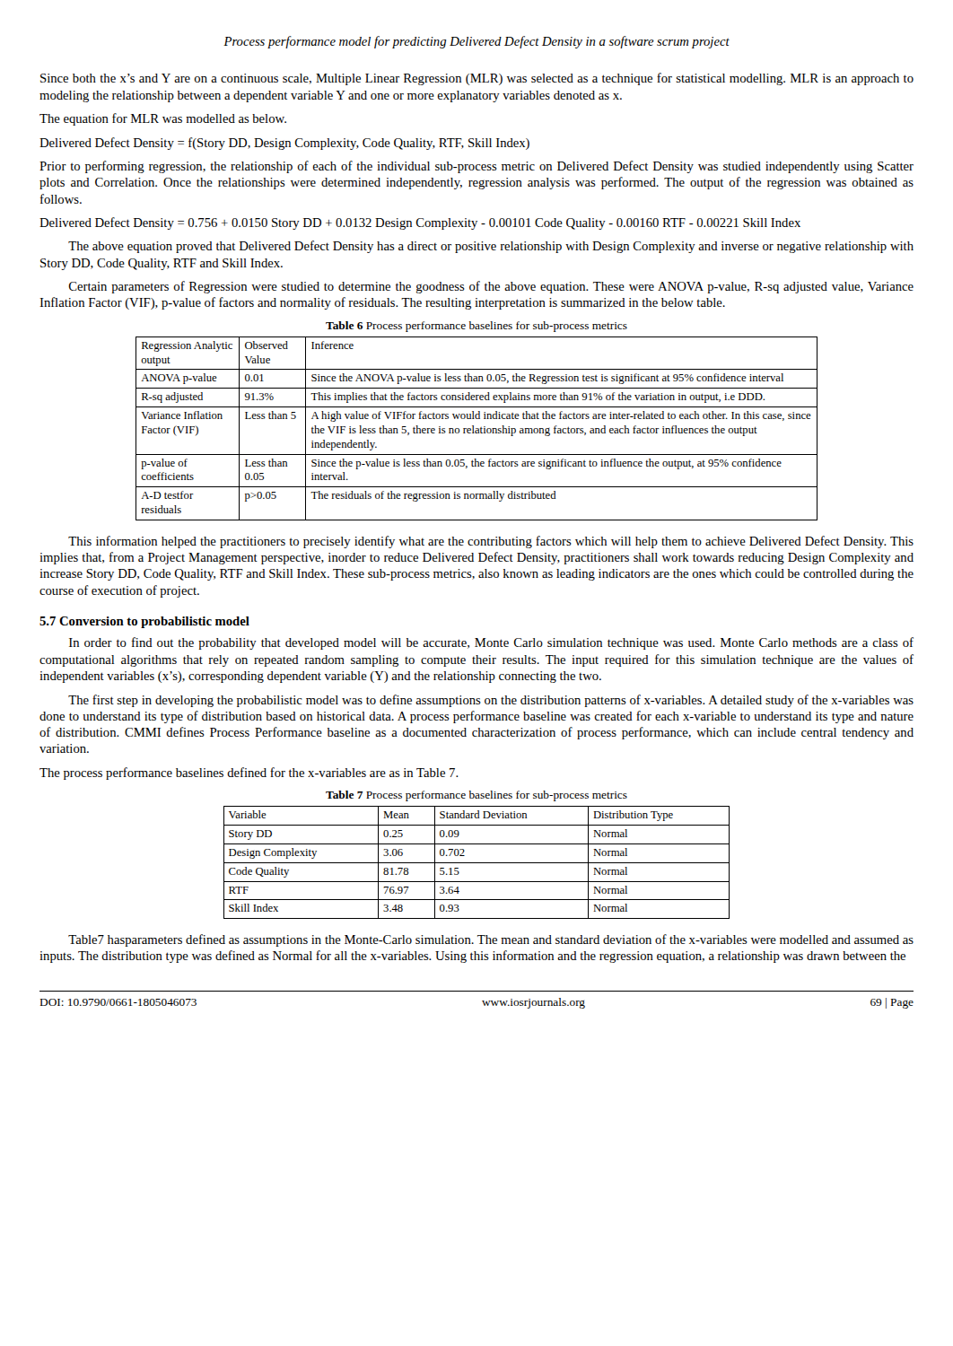Process performance model for predicting Delivered Defect Density in a software scrum project
Since both the x’s and Y are on a continuous scale, Multiple Linear Regression (MLR) was selected as a technique for statistical modelling. MLR is an approach to modeling the relationship between a dependent variable Y and one or more explanatory variables denoted as x.
The equation for MLR was modelled as below.
Delivered Defect Density = f(Story DD, Design Complexity, Code Quality, RTF, Skill Index)
Prior to performing regression, the relationship of each of the individual sub-process metric on Delivered Defect Density was studied independently using Scatter plots and Correlation. Once the relationships were determined independently, regression analysis was performed. The output of the regression was obtained as follows.
Delivered Defect Density = 0.756 + 0.0150 Story DD + 0.0132 Design Complexity - 0.00101 Code Quality - 0.00160 RTF - 0.00221 Skill Index
The above equation proved that Delivered Defect Density has a direct or positive relationship with Design Complexity and inverse or negative relationship with Story DD, Code Quality, RTF and Skill Index.
Certain parameters of Regression were studied to determine the goodness of the above equation. These were ANOVA p-value, R-sq adjusted value, Variance Inflation Factor (VIF), p-value of factors and normality of residuals. The resulting interpretation is summarized in the below table.
Table 6 Process performance baselines for sub-process metrics
| Regression Analytic output | Observed Value | Inference |
| ANOVA p-value | 0.01 | Since the ANOVA p-value is less than 0.05, the Regression test is significant at 95% confidence interval |
| R-sq adjusted | 91.3% | This implies that the factors considered explains more than 91% of the variation in output, i.e DDD. |
| Variance Inflation Factor (VIF) | Less than 5 | A high value of VIFfor factors would indicate that the factors are inter-related to each other. In this case, since the VIF is less than 5, there is no relationship among factors, and each factor influences the output independently. |
| p-value of coefficients | Less than 0.05 | Since the p-value is less than 0.05, the factors are significant to influence the output, at 95% confidence interval. |
| A-D testfor residuals | p>0.05 | The residuals of the regression is normally distributed |
This information helped the practitioners to precisely identify what are the contributing factors which will help them to achieve Delivered Defect Density. This implies that, from a Project Management perspective, inorder to reduce Delivered Defect Density, practitioners shall work towards reducing Design Complexity and increase Story DD, Code Quality, RTF and Skill Index. These sub-process metrics, also known as leading indicators are the ones which could be controlled during the course of execution of project.
5.7 Conversion to probabilistic model
In order to find out the probability that developed model will be accurate, Monte Carlo simulation technique was used. Monte Carlo methods are a class of computational algorithms that rely on repeated random sampling to compute their results. The input required for this simulation technique are the values of independent variables (x’s), corresponding dependent variable (Y) and the relationship connecting the two.
The first step in developing the probabilistic model was to define assumptions on the distribution patterns of x-variables. A detailed study of the x-variables was done to understand its type of distribution based on historical data. A process performance baseline was created for each x-variable to understand its type and nature of distribution. CMMI defines Process Performance baseline as a documented characterization of process performance, which can include central tendency and variation.
The process performance baselines defined for the x-variables are as in Table 7.
Table 7 Process performance baselines for sub-process metrics
| Variable | Mean | Standard Deviation | Distribution Type |
| Story DD | 0.25 | 0.09 | Normal |
| Design Complexity | 3.06 | 0.702 | Normal |
| Code Quality | 81.78 | 5.15 | Normal |
| RTF | 76.97 | 3.64 | Normal |
| Skill Index | 3.48 | 0.93 | Normal |
Table7 hasparameters defined as assumptions in the Monte-Carlo simulation. The mean and standard deviation of the x-variables were modelled and assumed as inputs. The distribution type was defined as Normal for all the x-variables. Using this information and the regression equation, a relationship was drawn between the
DOI: 10.9790/0661-1805046073 www.iosrjournals.org 69 | Page